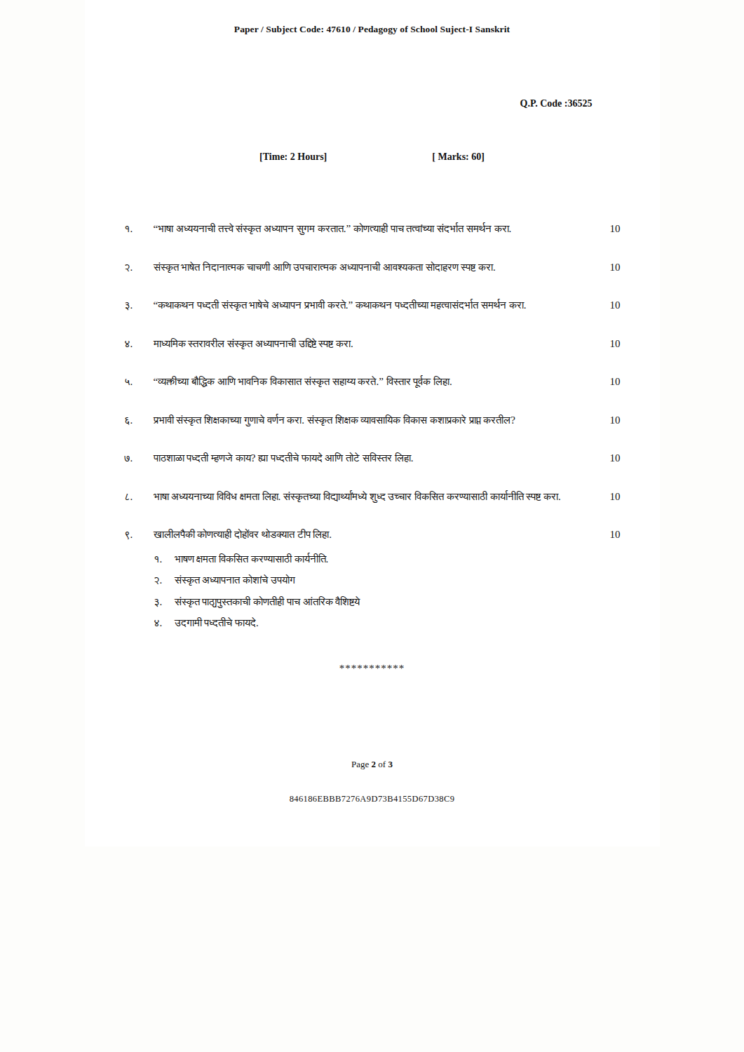Paper / Subject Code: 47610 / Pedagogy of School Suject-I Sanskrit
Q.P. Code :36525
[Time: 2 Hours] [ Marks: 60]
१. “भाषा अध्ययनाची तत्त्वे संस्कृत अध्यापन सुगम करतात.” कोणत्याही पाच तत्वांच्या संदर्भात समर्थन करा. 10
२. संस्कृत भाषेत निदानात्मक चाचणी आणि उपचारात्मक अध्यापनाची आवश्यकता सोदाहरण स्पष्ट करा. 10
३. “कथाकथन पध्दती संस्कृत भाषेचे अध्यापन प्रभावी करते.” कथाकथन पध्दतीच्या महत्वासंदर्भात समर्थन करा. 10
४. माध्यमिक स्तरावरील संस्कृत अध्यापनाची उद्दिष्टे स्पष्ट करा. 10
५. “व्यक्तीच्या बौद्धिक आणि भावनिक विकासात संस्कृत सहाय्य करते.” विस्तार पूर्वक लिहा. 10
६. प्रभावी संस्कृत शिक्षकाच्या गुणाचे वर्णन करा. संस्कृत शिक्षक व्यावसायिक विकास कशाप्रकारे प्राप्त करतील? 10
७. पाठशाळा पध्दती म्हणजे काय? ह्या पध्दतीचे फायदे आणि तोटे सविस्तर लिहा. 10
८. भाषा अध्ययनाच्या विविध क्षमता लिहा. संस्कृतच्या विद्यार्थ्यांमध्ये शुध्द उच्चार विकसित करण्यासाठी कार्यानीति स्पष्ट करा. 10
९. खालीलपैकी कोणत्याही दोहोंवर थोडक्यात टीप लिहा.
१. भाषण क्षमता विकसित करण्यासाठी कार्यनीति.
२. संस्कृत अध्यापनात कोशांचे उपयोग
३. संस्कृत पाठ्यपुस्तकाची कोणतीही पाच आंतरिक वैशिष्टये
४. उदगामी पध्दतीचे फायदे.
10
***********
Page 2 of 3
846186EBBB7276A9D73B4155D67D38C9